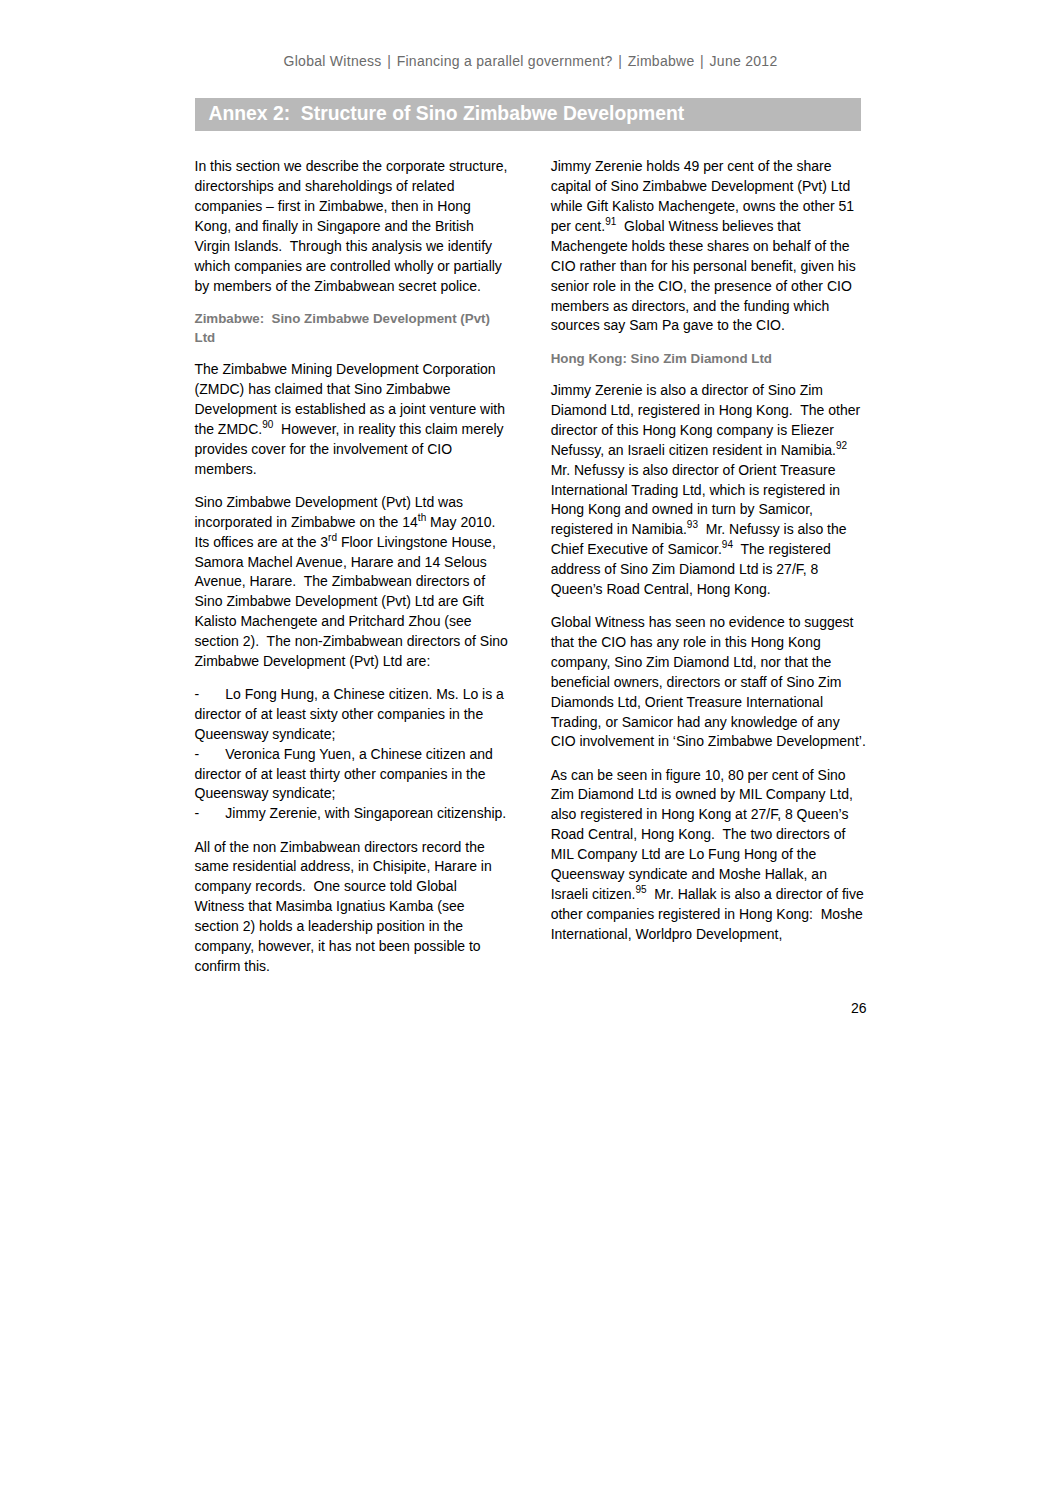Global Witness | Financing a parallel government? | Zimbabwe | June 2012
Annex 2: Structure of Sino Zimbabwe Development
In this section we describe the corporate structure, directorships and shareholdings of related companies – first in Zimbabwe, then in Hong Kong, and finally in Singapore and the British Virgin Islands. Through this analysis we identify which companies are controlled wholly or partially by members of the Zimbabwean secret police.
Zimbabwe: Sino Zimbabwe Development (Pvt) Ltd
The Zimbabwe Mining Development Corporation (ZMDC) has claimed that Sino Zimbabwe Development is established as a joint venture with the ZMDC.90 However, in reality this claim merely provides cover for the involvement of CIO members.
Sino Zimbabwe Development (Pvt) Ltd was incorporated in Zimbabwe on the 14th May 2010. Its offices are at the 3rd Floor Livingstone House, Samora Machel Avenue, Harare and 14 Selous Avenue, Harare. The Zimbabwean directors of Sino Zimbabwe Development (Pvt) Ltd are Gift Kalisto Machengete and Pritchard Zhou (see section 2). The non-Zimbabwean directors of Sino Zimbabwe Development (Pvt) Ltd are:
-Lo Fong Hung, a Chinese citizen. Ms. Lo is a director of at least sixty other companies in the Queensway syndicate; -Veronica Fung Yuen, a Chinese citizen and director of at least thirty other companies in the Queensway syndicate; -Jimmy Zerenie, with Singaporean citizenship.
All of the non Zimbabwean directors record the same residential address, in Chisipite, Harare in company records. One source told Global Witness that Masimba Ignatius Kamba (see section 2) holds a leadership position in the company, however, it has not been possible to confirm this.
Jimmy Zerenie holds 49 per cent of the share capital of Sino Zimbabwe Development (Pvt) Ltd while Gift Kalisto Machengete, owns the other 51 per cent.91 Global Witness believes that Machengete holds these shares on behalf of the CIO rather than for his personal benefit, given his senior role in the CIO, the presence of other CIO members as directors, and the funding which sources say Sam Pa gave to the CIO.
Hong Kong: Sino Zim Diamond Ltd
Jimmy Zerenie is also a director of Sino Zim Diamond Ltd, registered in Hong Kong. The other director of this Hong Kong company is Eliezer Nefussy, an Israeli citizen resident in Namibia.92 Mr. Nefussy is also director of Orient Treasure International Trading Ltd, which is registered in Hong Kong and owned in turn by Samicor, registered in Namibia.93 Mr. Nefussy is also the Chief Executive of Samicor.94 The registered address of Sino Zim Diamond Ltd is 27/F, 8 Queen’s Road Central, Hong Kong.
Global Witness has seen no evidence to suggest that the CIO has any role in this Hong Kong company, Sino Zim Diamond Ltd, nor that the beneficial owners, directors or staff of Sino Zim Diamonds Ltd, Orient Treasure International Trading, or Samicor had any knowledge of any CIO involvement in ‘Sino Zimbabwe Development’.
As can be seen in figure 10, 80 per cent of Sino Zim Diamond Ltd is owned by MIL Company Ltd, also registered in Hong Kong at 27/F, 8 Queen’s Road Central, Hong Kong. The two directors of MIL Company Ltd are Lo Fung Hong of the Queensway syndicate and Moshe Hallak, an Israeli citizen.95 Mr. Hallak is also a director of five other companies registered in Hong Kong: Moshe International, Worldpro Development,
26